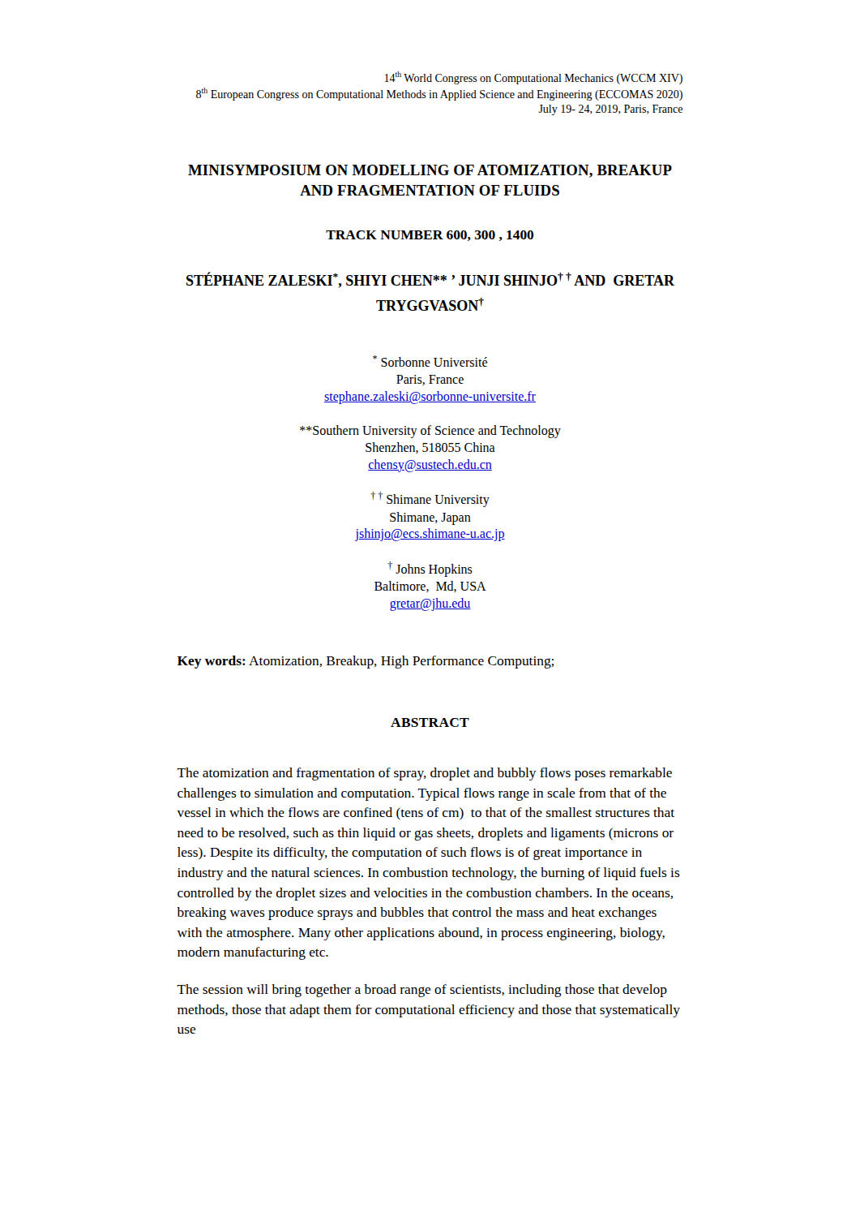14th World Congress on Computational Mechanics (WCCM XIV)
8th European Congress on Computational Methods in Applied Science and Engineering (ECCOMAS 2020)
July 19- 24, 2019, Paris, France
MINISYMPOSIUM ON MODELLING OF ATOMIZATION, BREAKUP
AND FRAGMENTATION OF FLUIDS
TRACK NUMBER 600, 300 , 1400
STÉPHANE ZALESKI*, SHIYI CHEN** ’ JUNJI SHINJO† † AND GRETAR
TRYGGVASON†
* Sorbonne Université
Paris, France
stephane.zaleski@sorbonne-universite.fr
**Southern University of Science and Technology
Shenzhen, 518055 China
chensy@sustech.edu.cn
† † Shimane University
Shimane, Japan
jshinjo@ecs.shimane-u.ac.jp
† Johns Hopkins
Baltimore, Md, USA
gretar@jhu.edu
Key words: Atomization, Breakup, High Performance Computing;
ABSTRACT
The atomization and fragmentation of spray, droplet and bubbly flows poses remarkable challenges to simulation and computation. Typical flows range in scale from that of the vessel in which the flows are confined (tens of cm) to that of the smallest structures that need to be resolved, such as thin liquid or gas sheets, droplets and ligaments (microns or less). Despite its difficulty, the computation of such flows is of great importance in industry and the natural sciences. In combustion technology, the burning of liquid fuels is controlled by the droplet sizes and velocities in the combustion chambers. In the oceans, breaking waves produce sprays and bubbles that control the mass and heat exchanges with the atmosphere. Many other applications abound, in process engineering, biology, modern manufacturing etc.
The session will bring together a broad range of scientists, including those that develop methods, those that adapt them for computational efficiency and those that systematically use